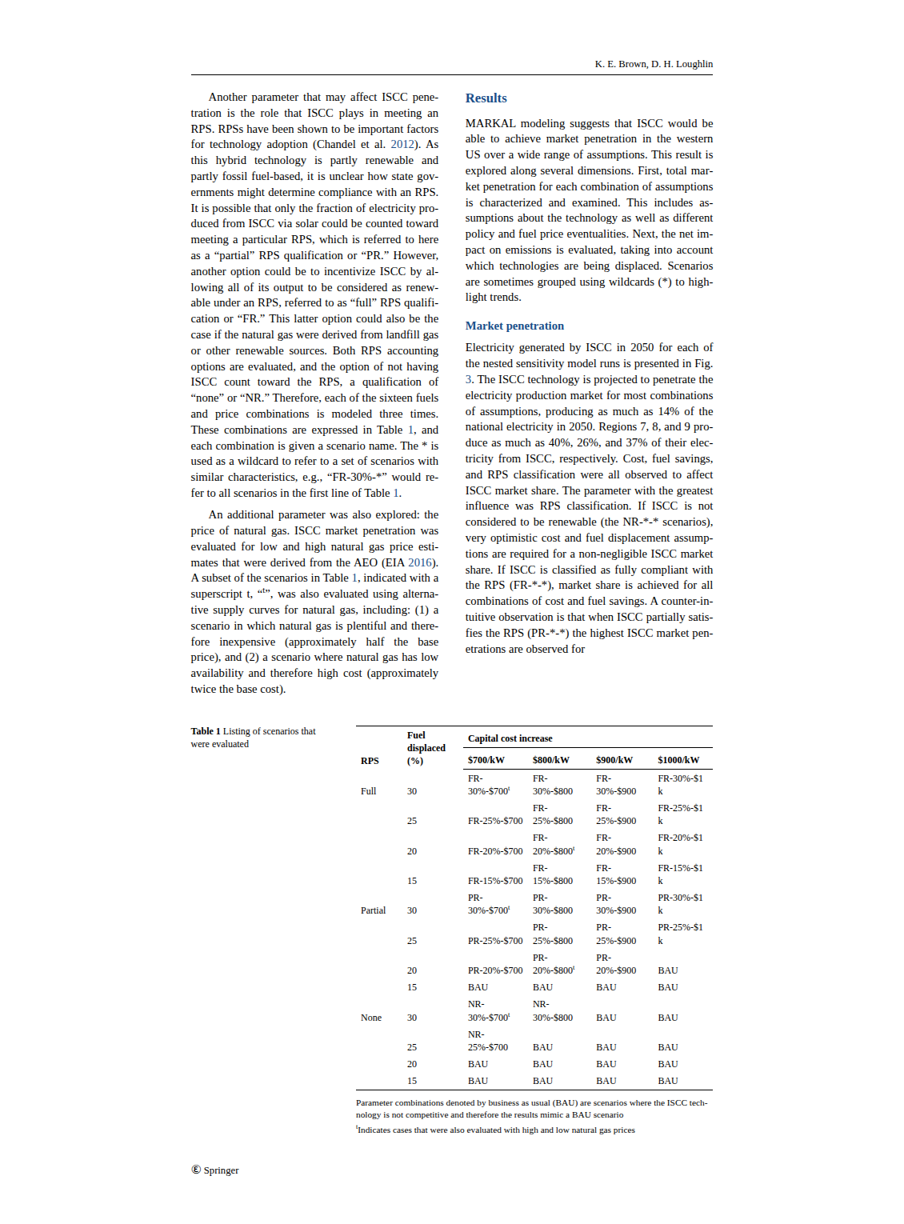K. E. Brown, D. H. Loughlin
Another parameter that may affect ISCC penetration is the role that ISCC plays in meeting an RPS. RPSs have been shown to be important factors for technology adoption (Chandel et al. 2012). As this hybrid technology is partly renewable and partly fossil fuel-based, it is unclear how state governments might determine compliance with an RPS. It is possible that only the fraction of electricity produced from ISCC via solar could be counted toward meeting a particular RPS, which is referred to here as a “partial” RPS qualification or “PR.” However, another option could be to incentivize ISCC by allowing all of its output to be considered as renewable under an RPS, referred to as “full” RPS qualification or “FR.” This latter option could also be the case if the natural gas were derived from landfill gas or other renewable sources. Both RPS accounting options are evaluated, and the option of not having ISCC count toward the RPS, a qualification of “none” or “NR.” Therefore, each of the sixteen fuels and price combinations is modeled three times. These combinations are expressed in Table 1, and each combination is given a scenario name. The * is used as a wildcard to refer to a set of scenarios with similar characteristics, e.g., “FR-30%-*” would refer to all scenarios in the first line of Table 1.
An additional parameter was also explored: the price of natural gas. ISCC market penetration was evaluated for low and high natural gas price estimates that were derived from the AEO (EIA 2016). A subset of the scenarios in Table 1, indicated with a superscript t, “t”, was also evaluated using alternative supply curves for natural gas, including: (1) a scenario in which natural gas is plentiful and therefore inexpensive (approximately half the base price), and (2) a scenario where natural gas has low availability and therefore high cost (approximately twice the base cost).
Results
MARKAL modeling suggests that ISCC would be able to achieve market penetration in the western US over a wide range of assumptions. This result is explored along several dimensions. First, total market penetration for each combination of assumptions is characterized and examined. This includes assumptions about the technology as well as different policy and fuel price eventualities. Next, the net impact on emissions is evaluated, taking into account which technologies are being displaced. Scenarios are sometimes grouped using wildcards (*) to highlight trends.
Market penetration
Electricity generated by ISCC in 2050 for each of the nested sensitivity model runs is presented in Fig. 3. The ISCC technology is projected to penetrate the electricity production market for most combinations of assumptions, producing as much as 14% of the national electricity in 2050. Regions 7, 8, and 9 produce as much as 40%, 26%, and 37% of their electricity from ISCC, respectively. Cost, fuel savings, and RPS classification were all observed to affect ISCC market share. The parameter with the greatest influence was RPS classification. If ISCC is not considered to be renewable (the NR-*-* scenarios), very optimistic cost and fuel displacement assumptions are required for a non-negligible ISCC market share. If ISCC is classified as fully compliant with the RPS (FR-*-*), market share is achieved for all combinations of cost and fuel savings. A counter-intuitive observation is that when ISCC partially satisfies the RPS (PR-*-*) the highest ISCC market penetrations are observed for
Table 1 Listing of scenarios that were evaluated
| RPS | Fuel displaced (%) | Capital cost increase |
| --- | --- | --- |
| $700/kW | $800/kW | $900/kW | $1000/kW |
| Full | 30 | FR-30%-$700 t | FR-30%-$800 | FR-30%-$900 | FR-30%-$1 k |
| | 25 | FR-25%-$700 | FR-25%-$800 | FR-25%-$900 | FR-25%-$1 k |
| | 20 | FR-20%-$700 | FR-20%-$800 t | FR-20%-$900 | FR-20%-$1 k |
| | 15 | FR-15%-$700 | FR-15%-$800 | FR-15%-$900 | FR-15%-$1 k |
| Partial | 30 | PR-30%-$700 t | PR-30%-$800 | PR-30%-$900 | PR-30%-$1 k |
| | 25 | PR-25%-$700 | PR-25%-$800 | PR-25%-$900 | PR-25%-$1 k |
| | 20 | PR-20%-$700 | PR-20%-$800 t | PR-20%-$900 | BAU |
| | 15 | BAU | BAU | BAU | BAU |
| None | 30 | NR-30%-$700 t | NR-30%-$800 | BAU | BAU |
| | 25 | NR-25%-$700 | BAU | BAU | BAU |
| | 20 | BAU | BAU | BAU | BAU |
| | 15 | BAU | BAU | BAU | BAU |
Parameter combinations denoted by business as usual (BAU) are scenarios where the ISCC technology is not competitive and therefore the results mimic a BAU scenario
tIndicates cases that were also evaluated with high and low natural gas prices
③ Springer